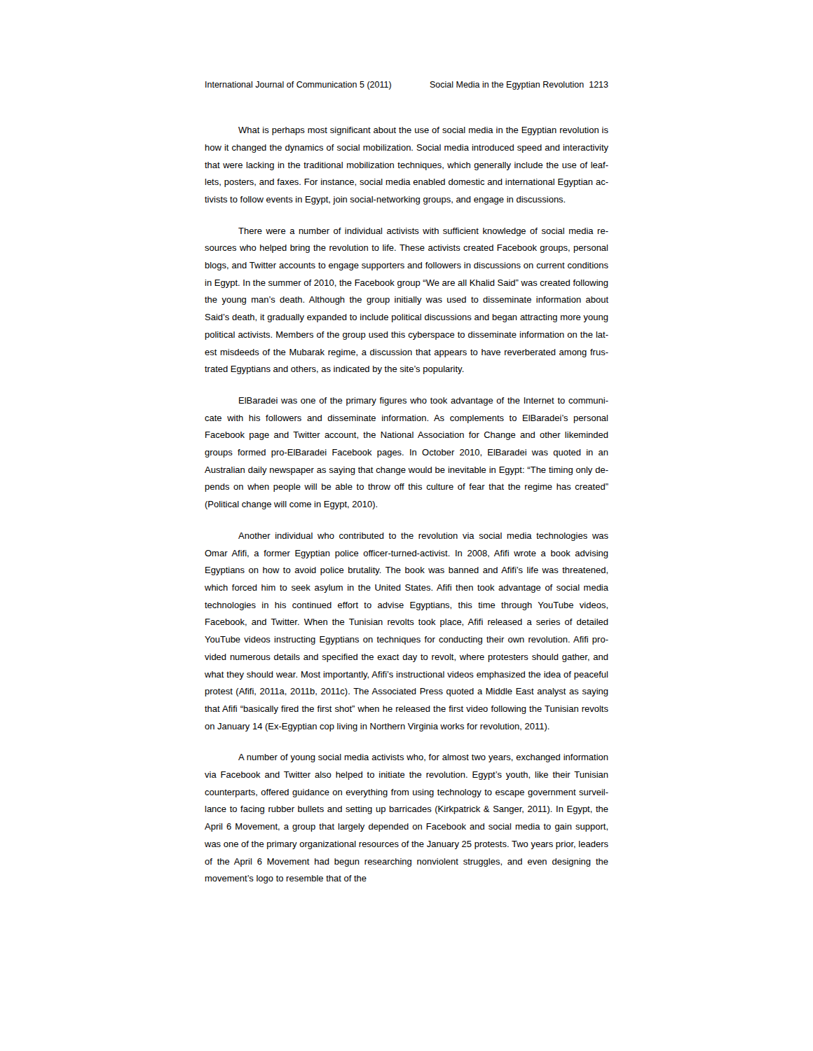International Journal of Communication 5 (2011) Social Media in the Egyptian Revolution 1213
What is perhaps most significant about the use of social media in the Egyptian revolution is how it changed the dynamics of social mobilization. Social media introduced speed and interactivity that were lacking in the traditional mobilization techniques, which generally include the use of leaflets, posters, and faxes. For instance, social media enabled domestic and international Egyptian activists to follow events in Egypt, join social-networking groups, and engage in discussions.
There were a number of individual activists with sufficient knowledge of social media resources who helped bring the revolution to life. These activists created Facebook groups, personal blogs, and Twitter accounts to engage supporters and followers in discussions on current conditions in Egypt. In the summer of 2010, the Facebook group “We are all Khalid Said” was created following the young man’s death. Although the group initially was used to disseminate information about Said’s death, it gradually expanded to include political discussions and began attracting more young political activists. Members of the group used this cyberspace to disseminate information on the latest misdeeds of the Mubarak regime, a discussion that appears to have reverberated among frustrated Egyptians and others, as indicated by the site’s popularity.
ElBaradei was one of the primary figures who took advantage of the Internet to communicate with his followers and disseminate information. As complements to ElBaradei’s personal Facebook page and Twitter account, the National Association for Change and other likeminded groups formed pro-ElBaradei Facebook pages. In October 2010, ElBaradei was quoted in an Australian daily newspaper as saying that change would be inevitable in Egypt: “The timing only depends on when people will be able to throw off this culture of fear that the regime has created” (Political change will come in Egypt, 2010).
Another individual who contributed to the revolution via social media technologies was Omar Afifi, a former Egyptian police officer-turned-activist. In 2008, Afifi wrote a book advising Egyptians on how to avoid police brutality. The book was banned and Afifi’s life was threatened, which forced him to seek asylum in the United States. Afifi then took advantage of social media technologies in his continued effort to advise Egyptians, this time through YouTube videos, Facebook, and Twitter. When the Tunisian revolts took place, Afifi released a series of detailed YouTube videos instructing Egyptians on techniques for conducting their own revolution. Afifi provided numerous details and specified the exact day to revolt, where protesters should gather, and what they should wear. Most importantly, Afifi’s instructional videos emphasized the idea of peaceful protest (Afifi, 2011a, 2011b, 2011c). The Associated Press quoted a Middle East analyst as saying that Afifi “basically fired the first shot” when he released the first video following the Tunisian revolts on January 14 (Ex-Egyptian cop living in Northern Virginia works for revolution, 2011).
A number of young social media activists who, for almost two years, exchanged information via Facebook and Twitter also helped to initiate the revolution. Egypt’s youth, like their Tunisian counterparts, offered guidance on everything from using technology to escape government surveillance to facing rubber bullets and setting up barricades (Kirkpatrick & Sanger, 2011). In Egypt, the April 6 Movement, a group that largely depended on Facebook and social media to gain support, was one of the primary organizational resources of the January 25 protests. Two years prior, leaders of the April 6 Movement had begun researching nonviolent struggles, and even designing the movement’s logo to resemble that of the